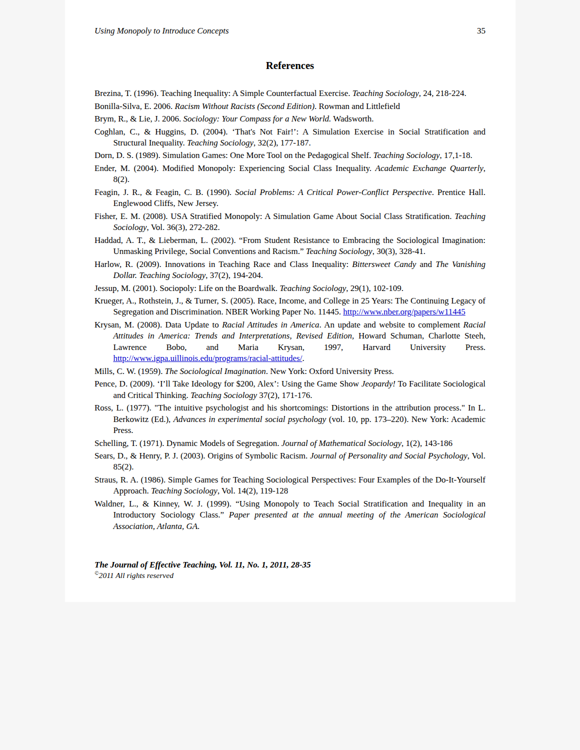Using Monopoly to Introduce Concepts 35
References
Brezina, T. (1996). Teaching Inequality: A Simple Counterfactual Exercise. Teaching Sociology, 24, 218-224.
Bonilla-Silva, E. 2006. Racism Without Racists (Second Edition). Rowman and Littlefield
Brym, R., & Lie, J. 2006. Sociology: Your Compass for a New World. Wadsworth.
Coghlan, C., & Huggins, D. (2004). ‘That's Not Fair!’: A Simulation Exercise in Social Stratification and Structural Inequality. Teaching Sociology, 32(2), 177-187.
Dorn, D. S. (1989). Simulation Games: One More Tool on the Pedagogical Shelf. Teaching Sociology, 17,1-18.
Ender, M. (2004). Modified Monopoly: Experiencing Social Class Inequality. Academic Exchange Quarterly, 8(2).
Feagin, J. R., & Feagin, C. B. (1990). Social Problems: A Critical Power-Conflict Perspective. Prentice Hall. Englewood Cliffs, New Jersey.
Fisher, E. M. (2008). USA Stratified Monopoly: A Simulation Game About Social Class Stratification. Teaching Sociology, Vol. 36(3), 272-282.
Haddad, A. T., & Lieberman, L. (2002). “From Student Resistance to Embracing the Sociological Imagination: Unmasking Privilege, Social Conventions and Racism.” Teaching Sociology, 30(3), 328-41.
Harlow, R. (2009). Innovations in Teaching Race and Class Inequality: Bittersweet Candy and The Vanishing Dollar. Teaching Sociology, 37(2), 194-204.
Jessup, M. (2001). Sociopoly: Life on the Boardwalk. Teaching Sociology, 29(1), 102-109.
Krueger, A., Rothstein, J., & Turner, S. (2005). Race, Income, and College in 25 Years: The Continuing Legacy of Segregation and Discrimination. NBER Working Paper No. 11445. http://www.nber.org/papers/w11445
Krysan, M. (2008). Data Update to Racial Attitudes in America. An update and website to complement Racial Attitudes in America: Trends and Interpretations, Revised Edition, Howard Schuman, Charlotte Steeh, Lawrence Bobo, and Maria Krysan, 1997, Harvard University Press. http://www.igpa.uillinois.edu/programs/racial-attitudes/.
Mills, C. W. (1959). The Sociological Imagination. New York: Oxford University Press.
Pence, D. (2009). ‘I’ll Take Ideology for $200, Alex’: Using the Game Show Jeopardy! To Facilitate Sociological and Critical Thinking. Teaching Sociology 37(2), 171-176.
Ross, L. (1977). "The intuitive psychologist and his shortcomings: Distortions in the attribution process." In L. Berkowitz (Ed.), Advances in experimental social psychology (vol. 10, pp. 173–220). New York: Academic Press.
Schelling, T. (1971). Dynamic Models of Segregation. Journal of Mathematical Sociology, 1(2), 143-186
Sears, D., & Henry, P. J. (2003). Origins of Symbolic Racism. Journal of Personality and Social Psychology, Vol. 85(2).
Straus, R. A. (1986). Simple Games for Teaching Sociological Perspectives: Four Examples of the Do-It-Yourself Approach. Teaching Sociology, Vol. 14(2), 119-128
Waldner, L., & Kinney, W. J. (1999). “Using Monopoly to Teach Social Stratification and Inequality in an Introductory Sociology Class.” Paper presented at the annual meeting of the American Sociological Association, Atlanta, GA.
The Journal of Effective Teaching, Vol. 11, No. 1, 2011, 28-35
©2011 All rights reserved